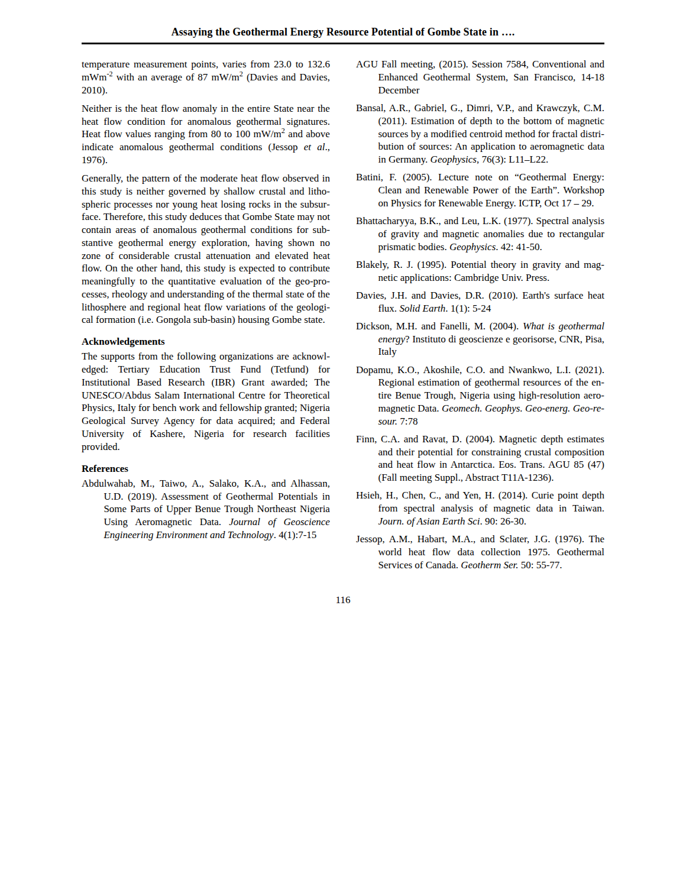Assaying the Geothermal Energy Resource Potential of Gombe State in ….
temperature measurement points, varies from 23.0 to 132.6 mWm-2 with an average of 87 mW/m2 (Davies and Davies, 2010).
Neither is the heat flow anomaly in the entire State near the heat flow condition for anomalous geothermal signatures. Heat flow values ranging from 80 to 100 mW/m2 and above indicate anomalous geothermal conditions (Jessop et al., 1976).
Generally, the pattern of the moderate heat flow observed in this study is neither governed by shallow crustal and lithospheric processes nor young heat losing rocks in the subsurface. Therefore, this study deduces that Gombe State may not contain areas of anomalous geothermal conditions for substantive geothermal energy exploration, having shown no zone of considerable crustal attenuation and elevated heat flow. On the other hand, this study is expected to contribute meaningfully to the quantitative evaluation of the geo-processes, rheology and understanding of the thermal state of the lithosphere and regional heat flow variations of the geological formation (i.e. Gongola sub-basin) housing Gombe state.
Acknowledgements
The supports from the following organizations are acknowledged: Tertiary Education Trust Fund (Tetfund) for Institutional Based Research (IBR) Grant awarded; The UNESCO/Abdus Salam International Centre for Theoretical Physics, Italy for bench work and fellowship granted; Nigeria Geological Survey Agency for data acquired; and Federal University of Kashere, Nigeria for research facilities provided.
References
Abdulwahab, M., Taiwo, A., Salako, K.A., and Alhassan, U.D. (2019). Assessment of Geothermal Potentials in Some Parts of Upper Benue Trough Northeast Nigeria Using Aeromagnetic Data. Journal of Geoscience Engineering Environment and Technology. 4(1):7-15
AGU Fall meeting, (2015). Session 7584, Conventional and Enhanced Geothermal System, San Francisco, 14-18 December
Bansal, A.R., Gabriel, G., Dimri, V.P., and Krawczyk, C.M. (2011). Estimation of depth to the bottom of magnetic sources by a modified centroid method for fractal distribution of sources: An application to aeromagnetic data in Germany. Geophysics, 76(3): L11–L22.
Batini, F. (2005). Lecture note on “Geothermal Energy: Clean and Renewable Power of the Earth”. Workshop on Physics for Renewable Energy. ICTP, Oct 17 – 29.
Bhattacharyya, B.K., and Leu, L.K. (1977). Spectral analysis of gravity and magnetic anomalies due to rectangular prismatic bodies. Geophysics. 42: 41-50.
Blakely, R. J. (1995). Potential theory in gravity and magnetic applications: Cambridge Univ. Press.
Davies, J.H. and Davies, D.R. (2010). Earth's surface heat flux. Solid Earth. 1(1): 5-24
Dickson, M.H. and Fanelli, M. (2004). What is geothermal energy? Instituto di geoscienze e georisorse, CNR, Pisa, Italy
Dopamu, K.O., Akoshile, C.O. and Nwankwo, L.I. (2021). Regional estimation of geothermal resources of the entire Benue Trough, Nigeria using high-resolution aeromagnetic Data. Geomech. Geophys. Geo-energ. Geo-resour. 7:78
Finn, C.A. and Ravat, D. (2004). Magnetic depth estimates and their potential for constraining crustal composition and heat flow in Antarctica. Eos. Trans. AGU 85 (47) (Fall meeting Suppl., Abstract T11A-1236).
Hsieh, H., Chen, C., and Yen, H. (2014). Curie point depth from spectral analysis of magnetic data in Taiwan. Journ. of Asian Earth Sci. 90: 26-30.
Jessop, A.M., Habart, M.A., and Sclater, J.G. (1976). The world heat flow data collection 1975. Geothermal Services of Canada. Geotherm Ser. 50: 55-77.
116